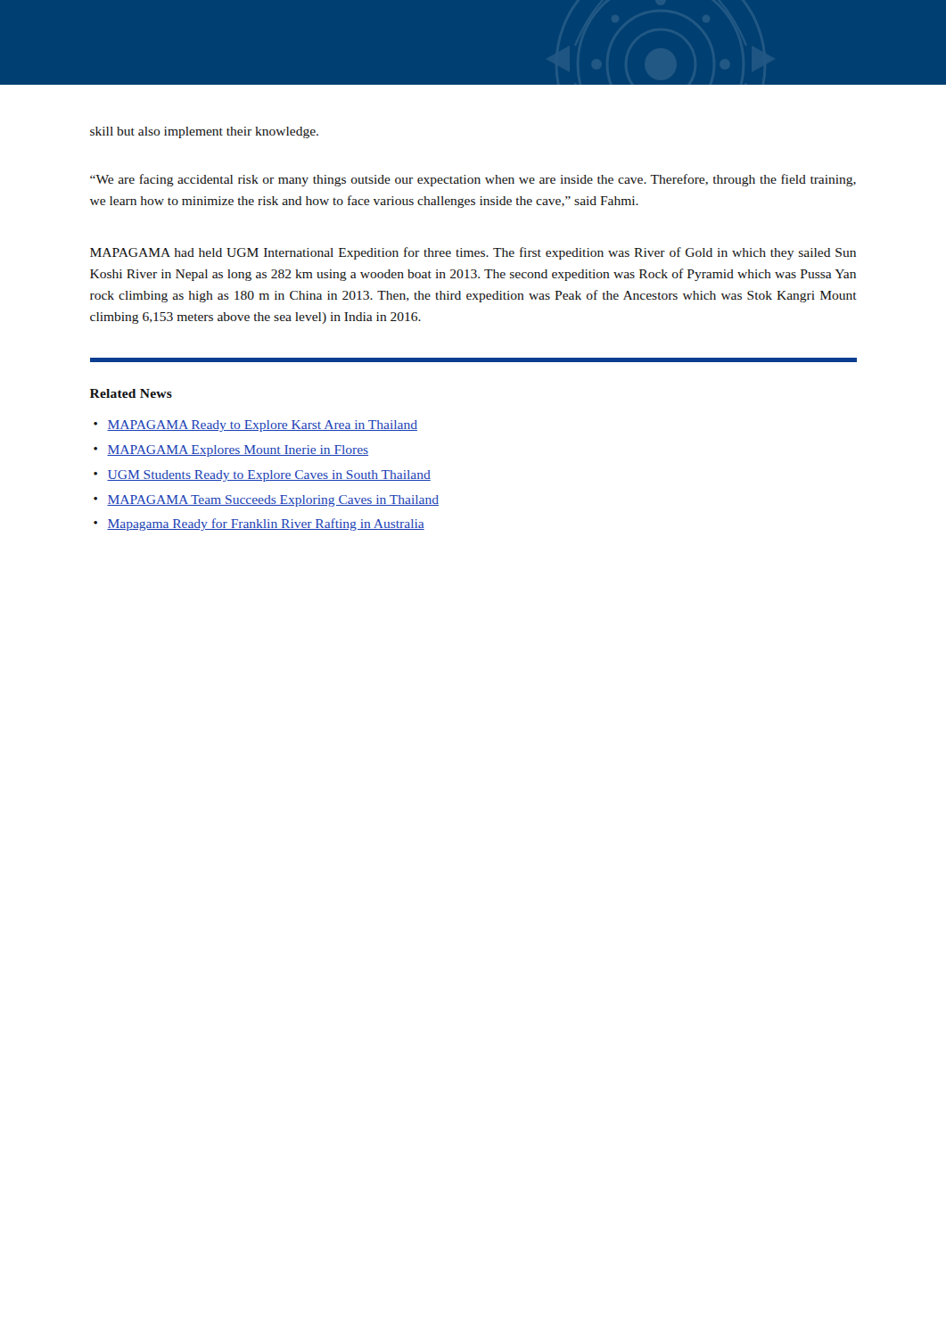skill but also implement their knowledge.
“We are facing accidental risk or many things outside our expectation when we are inside the cave. Therefore, through the field training, we learn how to minimize the risk and how to face various challenges inside the cave,” said Fahmi.
MAPAGAMA had held UGM International Expedition for three times. The first expedition was River of Gold in which they sailed Sun Koshi River in Nepal as long as 282 km using a wooden boat in 2013. The second expedition was Rock of Pyramid which was Pussa Yan rock climbing as high as 180 m in China in 2013. Then, the third expedition was Peak of the Ancestors which was Stok Kangri Mount climbing 6,153 meters above the sea level) in India in 2016.
Related News
MAPAGAMA Ready to Explore Karst Area in Thailand
MAPAGAMA Explores Mount Inerie in Flores
UGM Students Ready to Explore Caves in South Thailand
MAPAGAMA Team Succeeds Exploring Caves in Thailand
Mapagama Ready for Franklin River Rafting in Australia